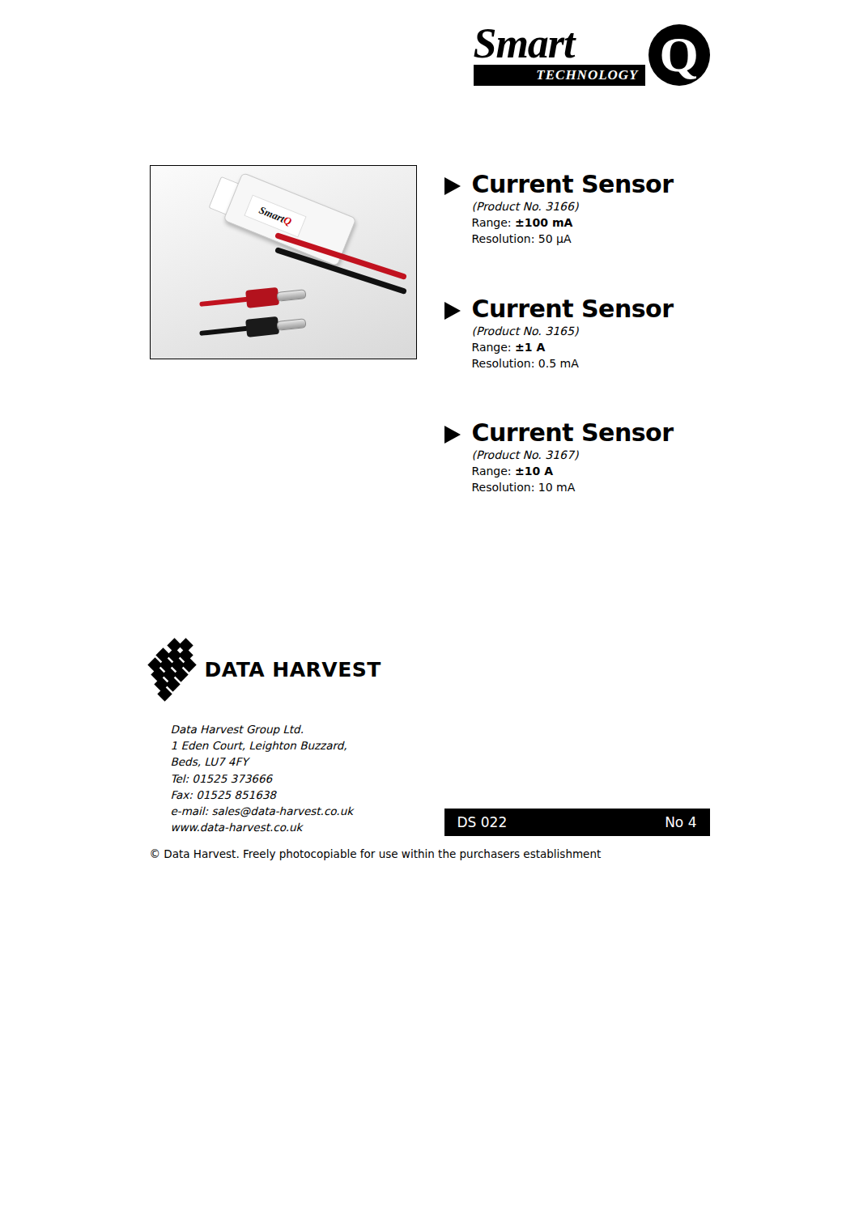Smart
TECHNOLOGY
Q
SmartQ
Current Sensor
(Product No. 3166)
Range: ±100 mA
Resolution: 50 µA
Current Sensor
(Product No. 3165)
Range: ±1 A
Resolution: 0.5 mA
Current Sensor
(Product No. 3167)
Range: ±10 A
Resolution: 10 mA
DATA HARVEST
Data Harvest Group Ltd.
1 Eden Court, Leighton Buzzard,
Beds, LU7 4FY
Tel: 01525 373666
Fax: 01525 851638
e-mail: sales@data-harvest.co.uk
www.data-harvest.co.uk
DS 022 No 4
© Data Harvest. Freely photocopiable for use within the purchasers establishment